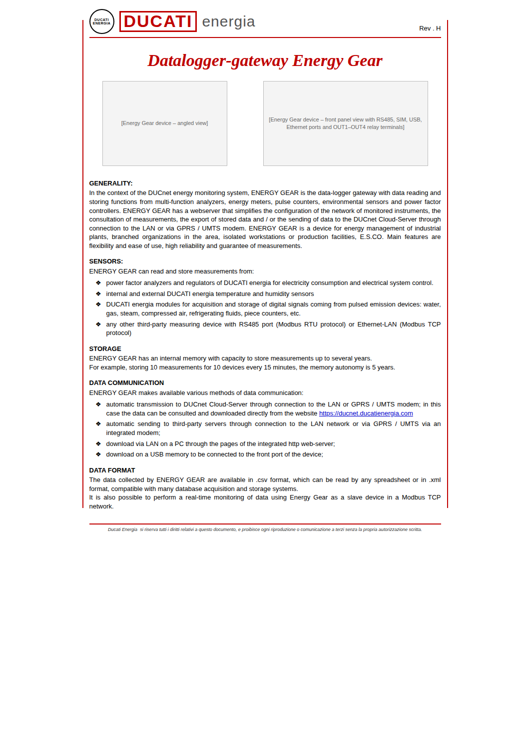DUCATI
ENERGIA
DUCATI
energia
Rev . H
Datalogger-gateway Energy Gear
[Energy Gear device – angled view]
[Energy Gear device – front panel view with RS485, SIM, USB, Ethernet ports and OUT1–OUT4 relay terminals]
Generality:
In the context of the DUCnet energy monitoring system, ENERGY GEAR is the data-logger gateway with data reading and storing functions from multi-function analyzers, energy meters, pulse counters, environmental sensors and power factor controllers. ENERGY GEAR has a webserver that simplifies the configuration of the network of monitored instruments, the consultation of measurements, the export of stored data and / or the sending of data to the DUCnet Cloud-Server through connection to the LAN or via GPRS / UMTS modem. ENERGY GEAR is a device for energy management of industrial plants, branched organizations in the area, isolated workstations or production facilities, E.S.CO. Main features are flexibility and ease of use, high reliability and guarantee of measurements.
Sensors:
ENERGY GEAR can read and store measurements from:
power factor analyzers and regulators of DUCATI energia for electricity consumption and electrical system control.
internal and external DUCATI energia temperature and humidity sensors
DUCATI energia modules for acquisition and storage of digital signals coming from pulsed emission devices: water, gas, steam, compressed air, refrigerating fluids, piece counters, etc.
any other third-party measuring device with RS485 port (Modbus RTU protocol) or Ethernet-LAN (Modbus TCP protocol)
Storage
ENERGY GEAR has an internal memory with capacity to store measurements up to several years.
For example, storing 10 measurements for 10 devices every 15 minutes, the memory autonomy is 5 years.
Data communication
ENERGY GEAR makes available various methods of data communication:
automatic transmission to DUCnet Cloud-Server through connection to the LAN or GPRS / UMTS modem; in this case the data can be consulted and downloaded directly from the website https://ducnet.ducatienergia.com
automatic sending to third-party servers through connection to the LAN network or via GPRS / UMTS via an integrated modem;
download via LAN on a PC through the pages of the integrated http web-server;
download on a USB memory to be connected to the front port of the device;
Data format
The data collected by ENERGY GEAR are available in .csv format, which can be read by any spreadsheet or in .xml format, compatible with many database acquisition and storage systems.
It is also possible to perform a real-time monitoring of data using Energy Gear as a slave device in a Modbus TCP network.
Ducati Energia si riserva tutti i diritti relativi a questo documento, e proibisce ogni riproduzione o comunicazione a terzi senza la propria autorizzazione scritta.